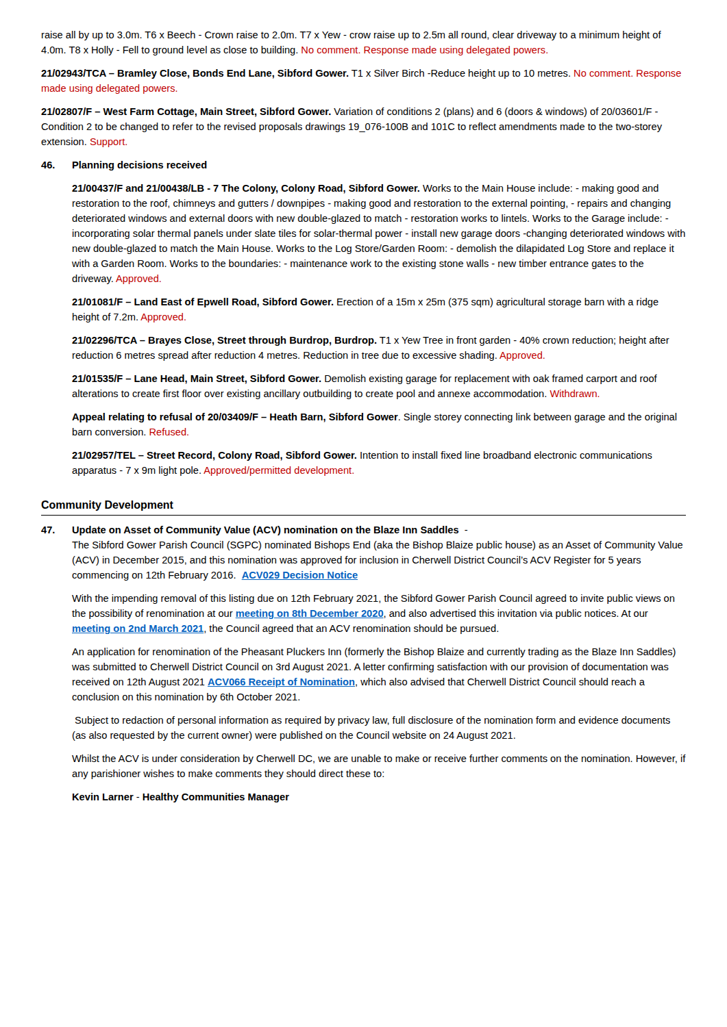raise all by up to 3.0m. T6 x Beech - Crown raise to 2.0m. T7 x Yew - crow raise up to 2.5m all round, clear driveway to a minimum height of 4.0m. T8 x Holly - Fell to ground level as close to building. No comment. Response made using delegated powers.
21/02943/TCA – Bramley Close, Bonds End Lane, Sibford Gower. T1 x Silver Birch -Reduce height up to 10 metres. No comment. Response made using delegated powers.
21/02807/F – West Farm Cottage, Main Street, Sibford Gower. Variation of conditions 2 (plans) and 6 (doors & windows) of 20/03601/F - Condition 2 to be changed to refer to the revised proposals drawings 19_076-100B and 101C to reflect amendments made to the two-storey extension. Support.
46. Planning decisions received
21/00437/F and 21/00438/LB - 7 The Colony, Colony Road, Sibford Gower. Works to the Main House include: - making good and restoration to the roof, chimneys and gutters / downpipes - making good and restoration to the external pointing, - repairs and changing deteriorated windows and external doors with new double-glazed to match - restoration works to lintels. Works to the Garage include: - incorporating solar thermal panels under slate tiles for solar-thermal power - install new garage doors -changing deteriorated windows with new double-glazed to match the Main House. Works to the Log Store/Garden Room: - demolish the dilapidated Log Store and replace it with a Garden Room. Works to the boundaries: - maintenance work to the existing stone walls - new timber entrance gates to the driveway. Approved.
21/01081/F – Land East of Epwell Road, Sibford Gower. Erection of a 15m x 25m (375 sqm) agricultural storage barn with a ridge height of 7.2m. Approved.
21/02296/TCA – Brayes Close, Street through Burdrop, Burdrop. T1 x Yew Tree in front garden - 40% crown reduction; height after reduction 6 metres spread after reduction 4 metres. Reduction in tree due to excessive shading. Approved.
21/01535/F – Lane Head, Main Street, Sibford Gower. Demolish existing garage for replacement with oak framed carport and roof alterations to create first floor over existing ancillary outbuilding to create pool and annexe accommodation. Withdrawn.
Appeal relating to refusal of 20/03409/F – Heath Barn, Sibford Gower. Single storey connecting link between garage and the original barn conversion. Refused.
21/02957/TEL – Street Record, Colony Road, Sibford Gower. Intention to install fixed line broadband electronic communications apparatus - 7 x 9m light pole. Approved/permitted development.
Community Development
47. Update on Asset of Community Value (ACV) nomination on the Blaze Inn Saddles -
The Sibford Gower Parish Council (SGPC) nominated Bishops End (aka the Bishop Blaize public house) as an Asset of Community Value (ACV) in December 2015, and this nomination was approved for inclusion in Cherwell District Council’s ACV Register for 5 years commencing on 12th February 2016. ACV029 Decision Notice
With the impending removal of this listing due on 12th February 2021, the Sibford Gower Parish Council agreed to invite public views on the possibility of renomination at our meeting on 8th December 2020, and also advertised this invitation via public notices. At our meeting on 2nd March 2021, the Council agreed that an ACV renomination should be pursued.
An application for renomination of the Pheasant Pluckers Inn (formerly the Bishop Blaize and currently trading as the Blaze Inn Saddles) was submitted to Cherwell District Council on 3rd August 2021. A letter confirming satisfaction with our provision of documentation was received on 12th August 2021 ACV066 Receipt of Nomination, which also advised that Cherwell District Council should reach a conclusion on this nomination by 6th October 2021.
Subject to redaction of personal information as required by privacy law, full disclosure of the nomination form and evidence documents (as also requested by the current owner) were published on the Council website on 24 August 2021.
Whilst the ACV is under consideration by Cherwell DC, we are unable to make or receive further comments on the nomination. However, if any parishioner wishes to make comments they should direct these to:
Kevin Larner - Healthy Communities Manager